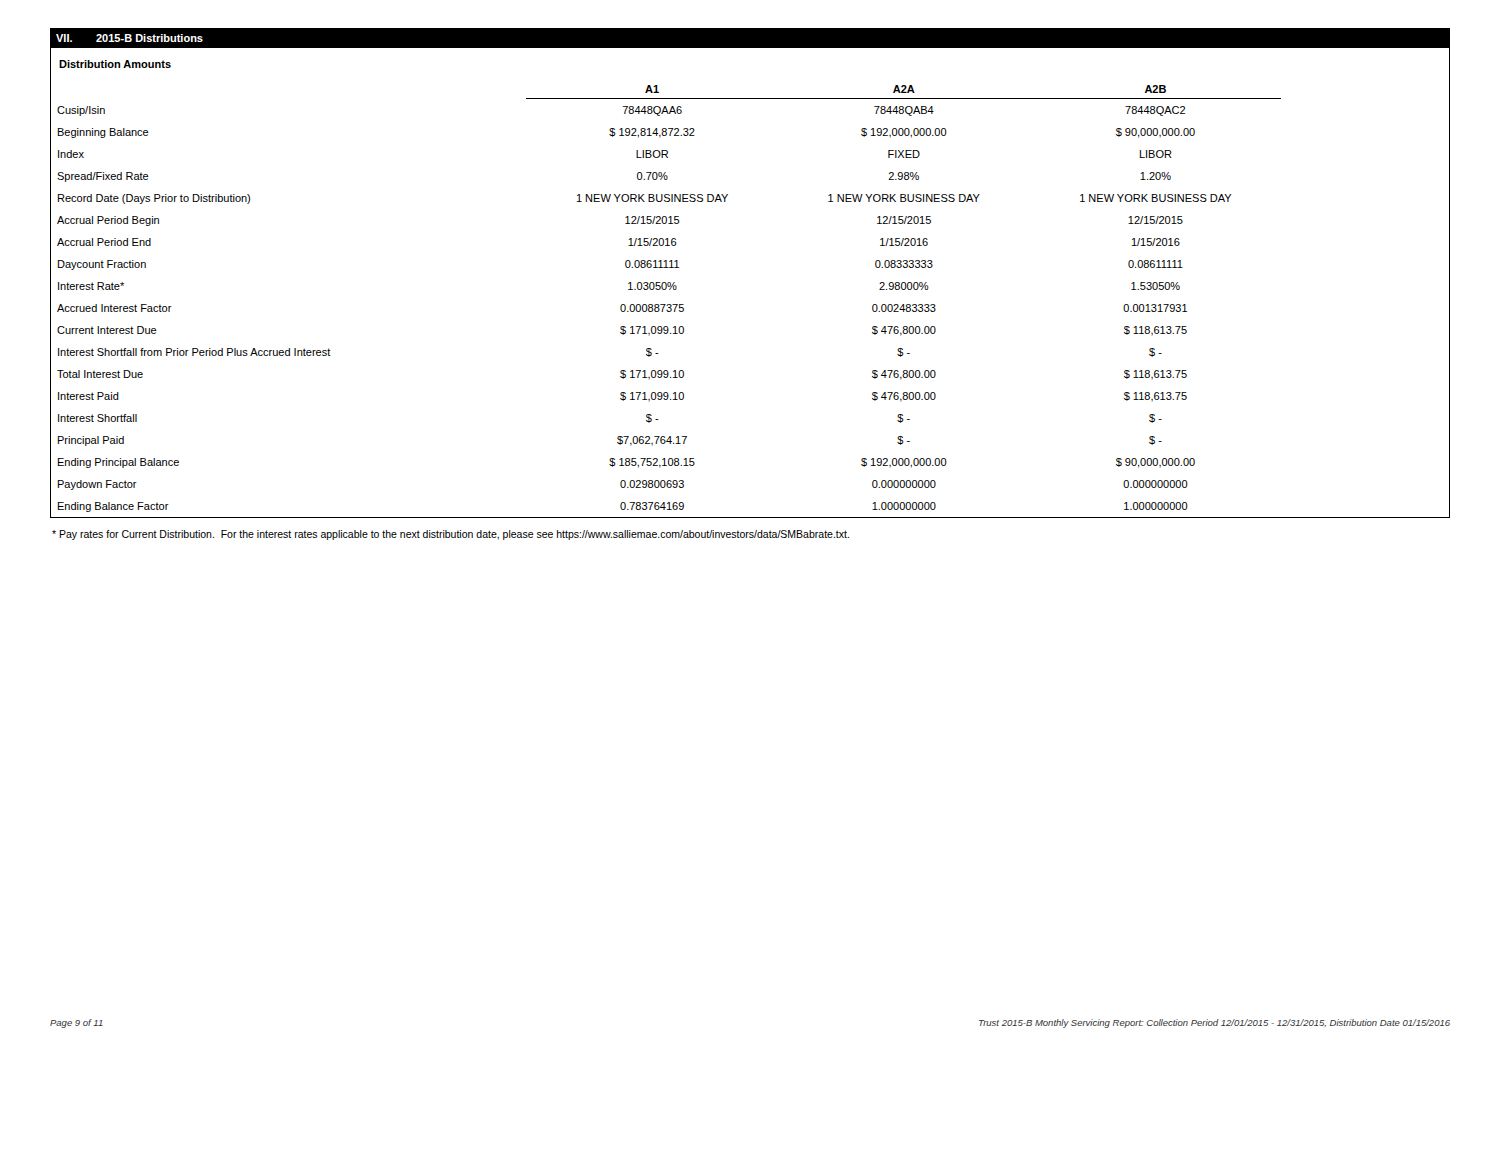VII. 2015-B Distributions
Distribution Amounts
| | A1 | A2A | A2B | |
| Cusip/Isin | 78448QAA6 | 78448QAB4 | 78448QAC2 | |
| Beginning Balance | $ 192,814,872.32 | $ 192,000,000.00 | $ 90,000,000.00 | |
| Index | LIBOR | FIXED | LIBOR | |
| Spread/Fixed Rate | 0.70% | 2.98% | 1.20% | |
| Record Date (Days Prior to Distribution) | 1 NEW YORK BUSINESS DAY | 1 NEW YORK BUSINESS DAY | 1 NEW YORK BUSINESS DAY | |
| Accrual Period Begin | 12/15/2015 | 12/15/2015 | 12/15/2015 | |
| Accrual Period End | 1/15/2016 | 1/15/2016 | 1/15/2016 | |
| Daycount Fraction | 0.08611111 | 0.08333333 | 0.08611111 | |
| Interest Rate* | 1.03050% | 2.98000% | 1.53050% | |
| Accrued Interest Factor | 0.000887375 | 0.002483333 | 0.001317931 | |
| Current Interest Due | $ 171,099.10 | $ 476,800.00 | $ 118,613.75 | |
| Interest Shortfall from Prior Period Plus Accrued Interest | $ - | $ - | $ - | |
| Total Interest Due | $ 171,099.10 | $ 476,800.00 | $ 118,613.75 | |
| Interest Paid | $ 171,099.10 | $ 476,800.00 | $ 118,613.75 | |
| Interest Shortfall | $ - | $ - | $ - | |
| Principal Paid | $7,062,764.17 | $ - | $ - | |
| Ending Principal Balance | $ 185,752,108.15 | $ 192,000,000.00 | $ 90,000,000.00 | |
| Paydown Factor | 0.029800693 | 0.000000000 | 0.000000000 | |
| Ending Balance Factor | 0.783764169 | 1.000000000 | 1.000000000 | |
* Pay rates for Current Distribution. For the interest rates applicable to the next distribution date, please see https://www.salliemae.com/about/investors/data/SMBabrate.txt.
Page 9 of 11
Trust 2015-B Monthly Servicing Report: Collection Period 12/01/2015 - 12/31/2015, Distribution Date 01/15/2016